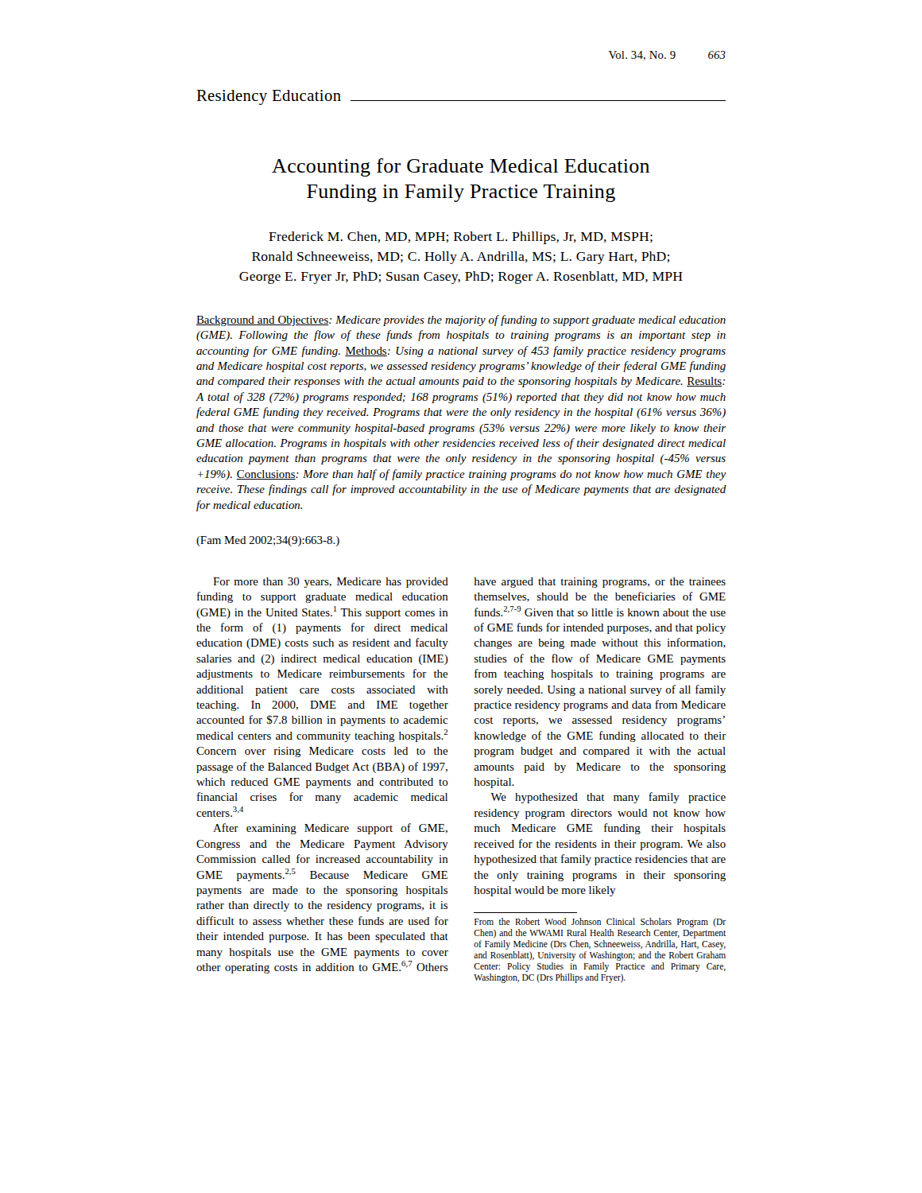Vol. 34, No. 9663
Residency Education
Accounting for Graduate Medical Education
Funding in Family Practice Training
Frederick M. Chen, MD, MPH; Robert L. Phillips, Jr, MD, MSPH;
Ronald Schneeweiss, MD; C. Holly A. Andrilla, MS; L. Gary Hart, PhD;
George E. Fryer Jr, PhD; Susan Casey, PhD; Roger A. Rosenblatt, MD, MPH
Background and Objectives: Medicare provides the majority of funding to support graduate medical education (GME). Following the flow of these funds from hospitals to training programs is an important step in accounting for GME funding. Methods: Using a national survey of 453 family practice residency programs and Medicare hospital cost reports, we assessed residency programs’ knowledge of their federal GME funding and compared their responses with the actual amounts paid to the sponsoring hospitals by Medicare. Results: A total of 328 (72%) programs responded; 168 programs (51%) reported that they did not know how much federal GME funding they received. Programs that were the only residency in the hospital (61% versus 36%) and those that were community hospital-based programs (53% versus 22%) were more likely to know their GME allocation. Programs in hospitals with other residencies received less of their designated direct medical education payment than programs that were the only residency in the sponsoring hospital (-45% versus +19%). Conclusions: More than half of family practice training programs do not know how much GME they receive. These findings call for improved accountability in the use of Medicare payments that are designated for medical education.
(Fam Med 2002;34(9):663-8.)
For more than 30 years, Medicare has provided funding to support graduate medical education (GME) in the United States.1 This support comes in the form of (1) payments for direct medical education (DME) costs such as resident and faculty salaries and (2) indirect medical education (IME) adjustments to Medicare reimbursements for the additional patient care costs associated with teaching. In 2000, DME and IME together accounted for $7.8 billion in payments to academic medical centers and community teaching hospitals.2 Concern over rising Medicare costs led to the passage of the Balanced Budget Act (BBA) of 1997, which reduced GME payments and contributed to financial crises for many academic medical centers.3,4
After examining Medicare support of GME, Congress and the Medicare Payment Advisory Commission called for increased accountability in GME payments.2,5 Because Medicare GME payments are made to the sponsoring hospitals rather than directly to the residency programs, it is difficult to assess whether these funds are used for their intended purpose. It has been speculated that many hospitals use the GME payments to cover other operating costs in addition to GME.6,7 Others have argued that training programs, or the trainees themselves, should be the beneficiaries of GME funds.2,7-9 Given that so little is known about the use of GME funds for intended purposes, and that policy changes are being made without this information, studies of the flow of Medicare GME payments from teaching hospitals to training programs are sorely needed. Using a national survey of all family practice residency programs and data from Medicare cost reports, we assessed residency programs’ knowledge of the GME funding allocated to their program budget and compared it with the actual amounts paid by Medicare to the sponsoring hospital.
We hypothesized that many family practice residency program directors would not know how much Medicare GME funding their hospitals received for the residents in their program. We also hypothesized that family practice residencies that are the only training programs in their sponsoring hospital would be more likely
From the Robert Wood Johnson Clinical Scholars Program (Dr Chen) and the WWAMI Rural Health Research Center, Department of Family Medicine (Drs Chen, Schneeweiss, Andrilla, Hart, Casey, and Rosenblatt), University of Washington; and the Robert Graham Center: Policy Studies in Family Practice and Primary Care, Washington, DC (Drs Phillips and Fryer).